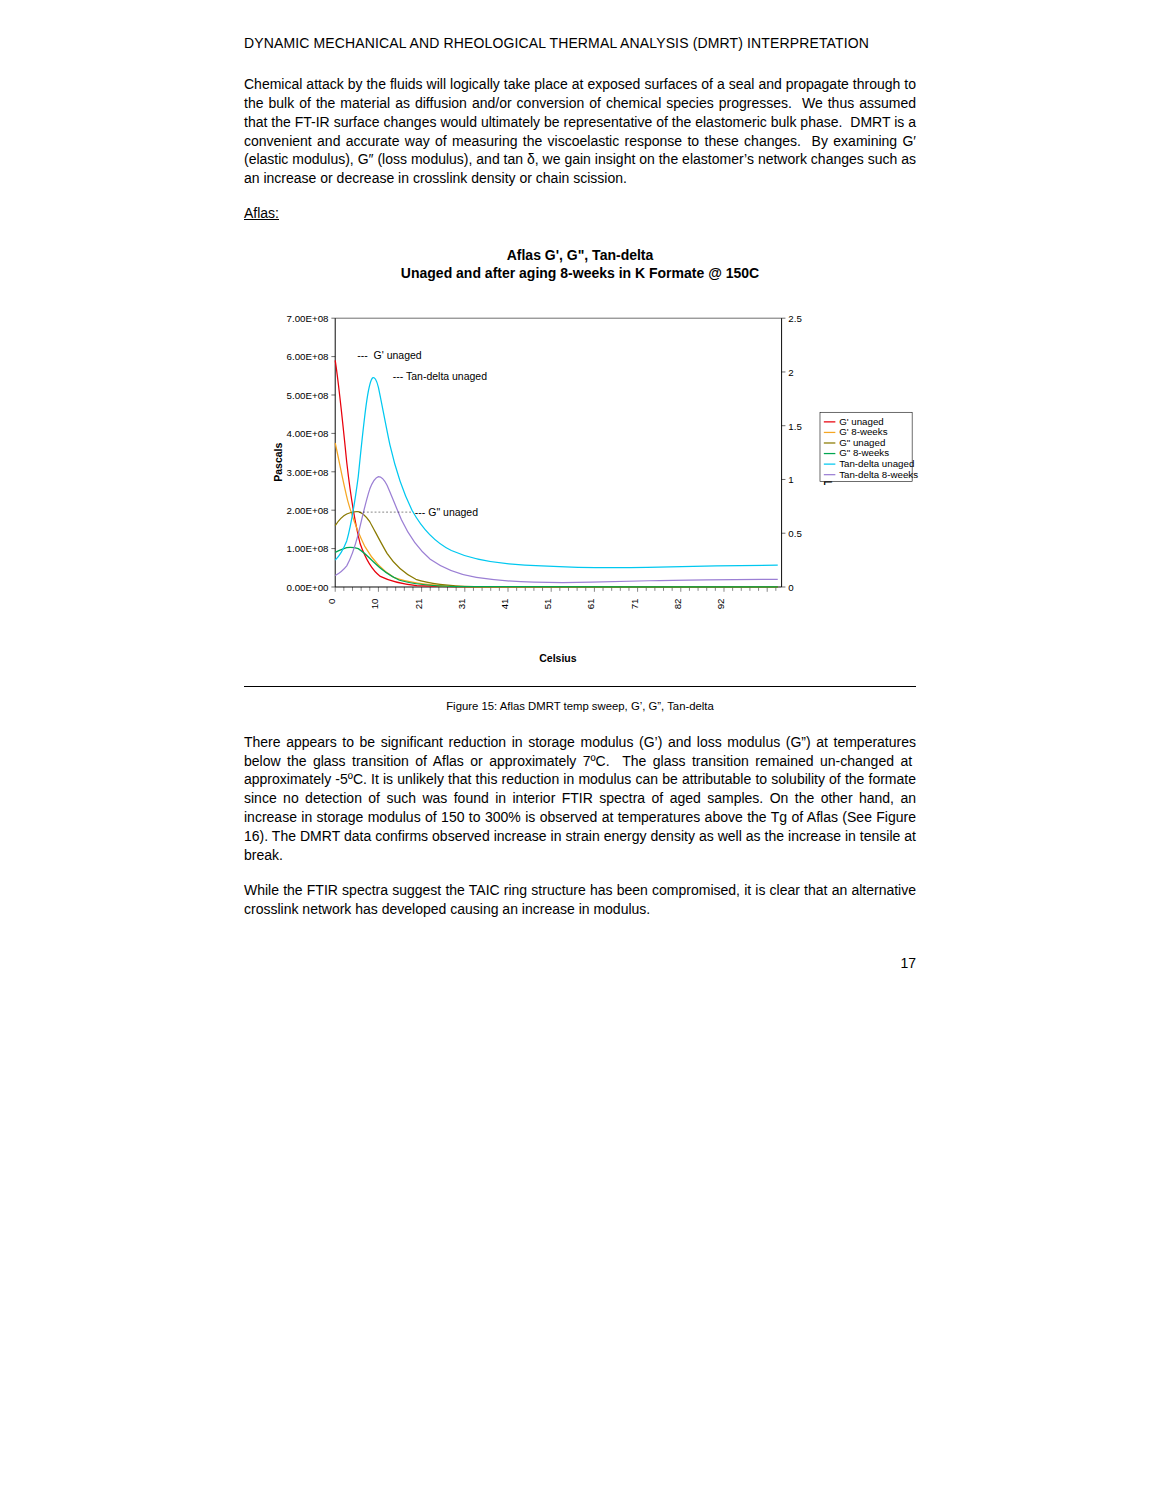Dynamic Mechanical and Rheological Thermal Analysis (DMRT) Interpretation
Chemical attack by the fluids will logically take place at exposed surfaces of a seal and propagate through to the bulk of the material as diffusion and/or conversion of chemical species progresses. We thus assumed that the FT-IR surface changes would ultimately be representative of the elastomeric bulk phase. DMRT is a convenient and accurate way of measuring the viscoelastic response to these changes. By examining G′ (elastic modulus), G″ (loss modulus), and tan δ, we gain insight on the elastomer’s network changes such as an increase or decrease in crosslink density or chain scission.
Aflas:
Aflas G', G", Tan-delta
Unaged and after aging 8-weeks in K Formate @ 150C
7.00E+08 6.00E+08 5.00E+08 4.00E+08 3.00E+08 2.00E+08 1.00E+08 0.00E+00 2.5 2 1.5 1 0.5 0 Pascals Tan-delta Celsius 0 10 21 31 41 51 61 71 82 92 --- G' unaged --- Tan-delta unaged --- G" unaged G' unaged G' 8-weeks G" unaged G" 8-weeks Tan-delta unaged Tan-delta 8-weeks
Figure 15: Aflas DMRT temp sweep, G’, G”, Tan-delta
There appears to be significant reduction in storage modulus (G’) and loss modulus (G”) at temperatures below the glass transition of Aflas or approximately 7ºC. The glass transition remained un-changed at approximately -5ºC. It is unlikely that this reduction in modulus can be attributable to solubility of the formate since no detection of such was found in interior FTIR spectra of aged samples. On the other hand, an increase in storage modulus of 150 to 300% is observed at temperatures above the Tg of Aflas (See Figure 16). The DMRT data confirms observed increase in strain energy density as well as the increase in tensile at break.
While the FTIR spectra suggest the TAIC ring structure has been compromised, it is clear that an alternative crosslink network has developed causing an increase in modulus.
17